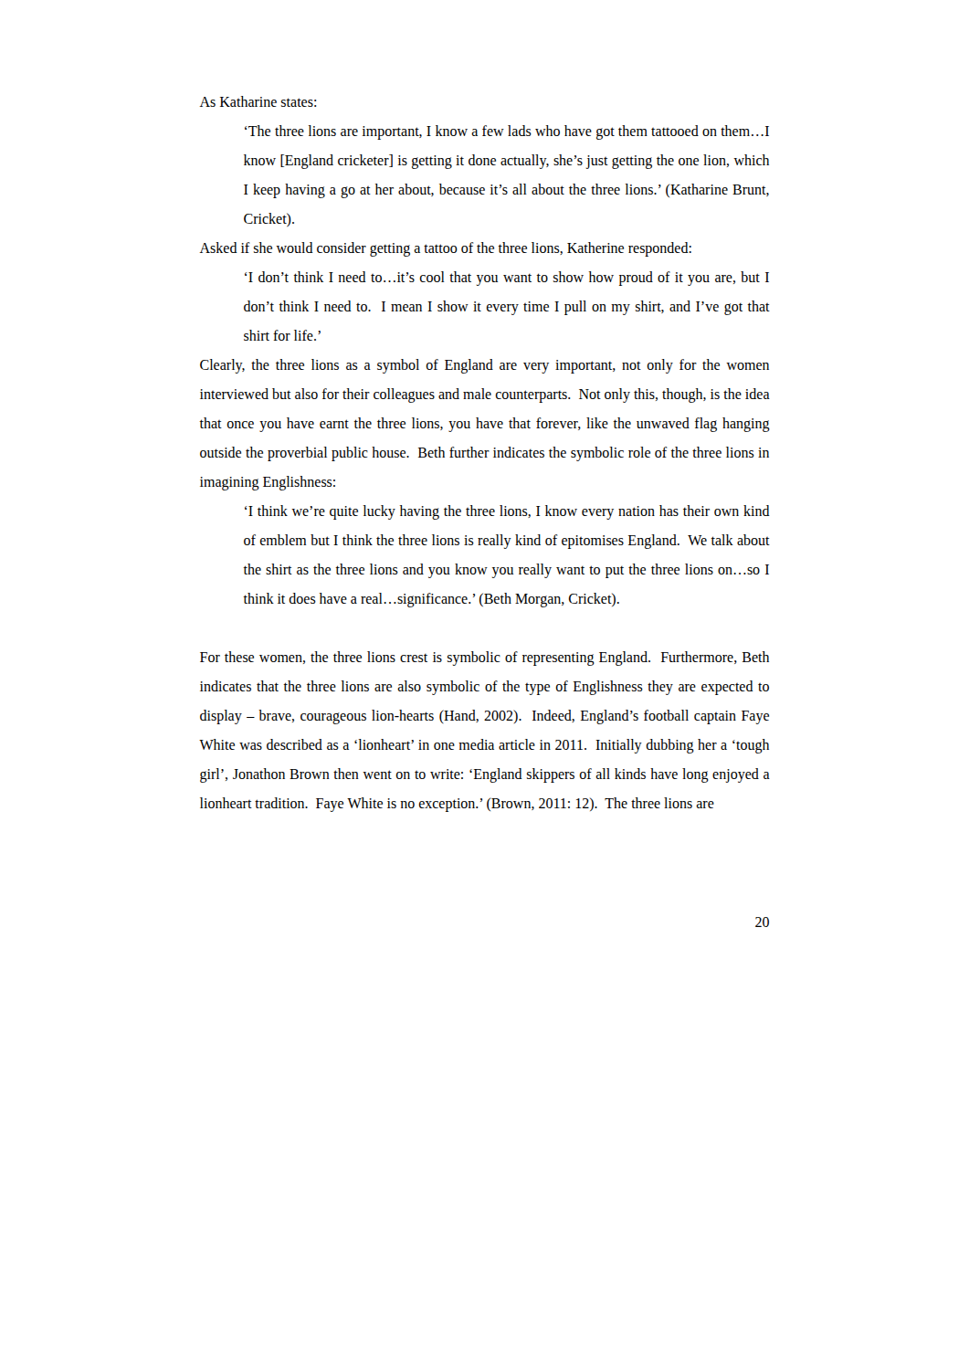As Katharine states:
‘The three lions are important, I know a few lads who have got them tattooed on them…I know [England cricketer] is getting it done actually, she’s just getting the one lion, which I keep having a go at her about, because it’s all about the three lions.’ (Katharine Brunt, Cricket).
Asked if she would consider getting a tattoo of the three lions, Katherine responded:
‘I don’t think I need to…it’s cool that you want to show how proud of it you are, but I don’t think I need to. I mean I show it every time I pull on my shirt, and I’ve got that shirt for life.’
Clearly, the three lions as a symbol of England are very important, not only for the women interviewed but also for their colleagues and male counterparts. Not only this, though, is the idea that once you have earnt the three lions, you have that forever, like the unwaved flag hanging outside the proverbial public house. Beth further indicates the symbolic role of the three lions in imagining Englishness:
‘I think we’re quite lucky having the three lions, I know every nation has their own kind of emblem but I think the three lions is really kind of epitomises England. We talk about the shirt as the three lions and you know you really want to put the three lions on…so I think it does have a real…significance.’ (Beth Morgan, Cricket).
For these women, the three lions crest is symbolic of representing England. Furthermore, Beth indicates that the three lions are also symbolic of the type of Englishness they are expected to display – brave, courageous lion-hearts (Hand, 2002). Indeed, England’s football captain Faye White was described as a ‘lionheart’ in one media article in 2011. Initially dubbing her a ‘tough girl’, Jonathon Brown then went on to write: ‘England skippers of all kinds have long enjoyed a lionheart tradition. Faye White is no exception.’ (Brown, 2011: 12). The three lions are
20